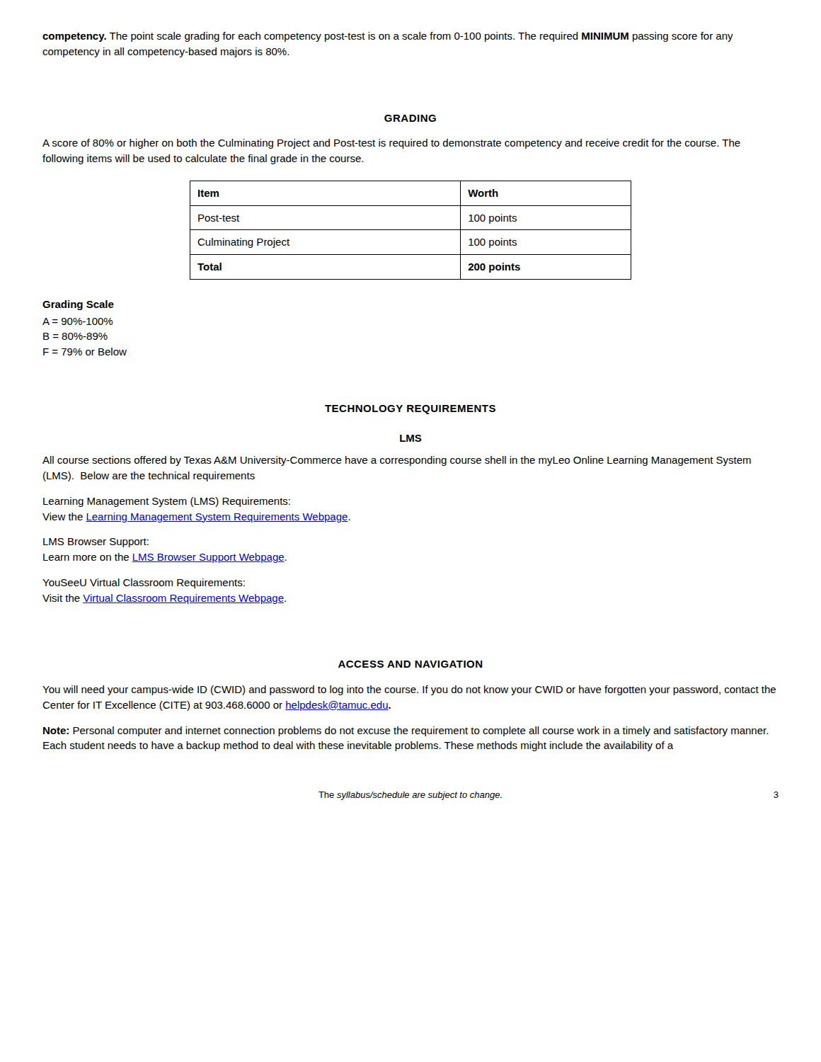competency. The point scale grading for each competency post-test is on a scale from 0-100 points. The required MINIMUM passing score for any competency in all competency-based majors is 80%.
GRADING
A score of 80% or higher on both the Culminating Project and Post-test is required to demonstrate competency and receive credit for the course. The following items will be used to calculate the final grade in the course.
| Item | Worth |
| --- | --- |
| Post-test | 100 points |
| Culminating Project | 100 points |
| Total | 200 points |
Grading Scale
A = 90%-100%
B = 80%-89%
F = 79% or Below
TECHNOLOGY REQUIREMENTS
LMS
All course sections offered by Texas A&M University-Commerce have a corresponding course shell in the myLeo Online Learning Management System (LMS). Below are the technical requirements
Learning Management System (LMS) Requirements:
View the Learning Management System Requirements Webpage.
LMS Browser Support:
Learn more on the LMS Browser Support Webpage.
YouSeeU Virtual Classroom Requirements:
Visit the Virtual Classroom Requirements Webpage.
ACCESS AND NAVIGATION
You will need your campus-wide ID (CWID) and password to log into the course. If you do not know your CWID or have forgotten your password, contact the Center for IT Excellence (CITE) at 903.468.6000 or helpdesk@tamuc.edu.
Note: Personal computer and internet connection problems do not excuse the requirement to complete all course work in a timely and satisfactory manner. Each student needs to have a backup method to deal with these inevitable problems. These methods might include the availability of a
The syllabus/schedule are subject to change. 3